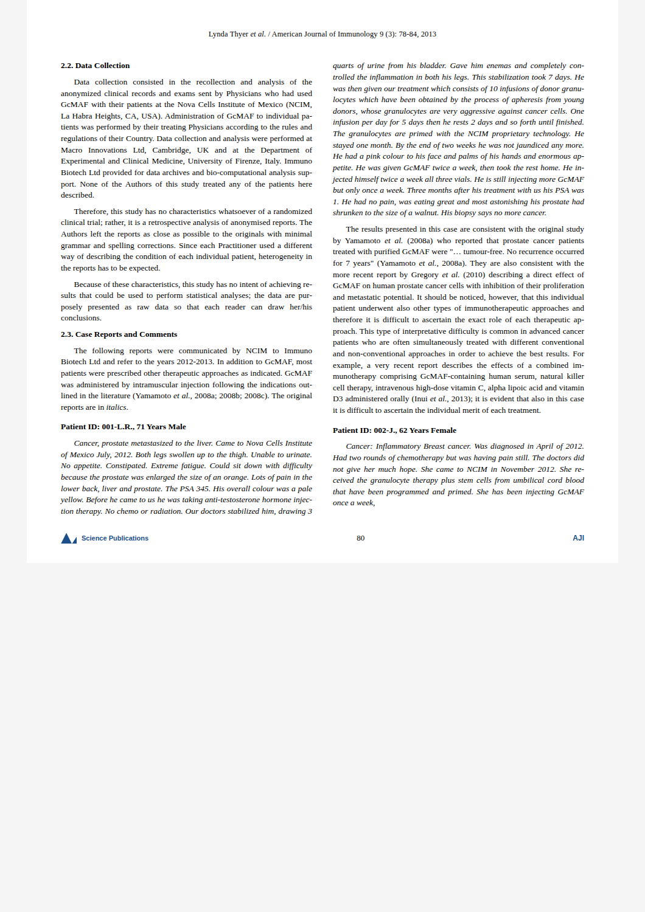Lynda Thyer et al. / American Journal of Immunology 9 (3): 78-84, 2013
2.2. Data Collection
Data collection consisted in the recollection and analysis of the anonymized clinical records and exams sent by Physicians who had used GcMAF with their patients at the Nova Cells Institute of Mexico (NCIM, La Habra Heights, CA, USA). Administration of GcMAF to individual patients was performed by their treating Physicians according to the rules and regulations of their Country. Data collection and analysis were performed at Macro Innovations Ltd, Cambridge, UK and at the Department of Experimental and Clinical Medicine, University of Firenze, Italy. Immuno Biotech Ltd provided for data archives and bio-computational analysis support. None of the Authors of this study treated any of the patients here described.
Therefore, this study has no characteristics whatsoever of a randomized clinical trial; rather, it is a retrospective analysis of anonymised reports. The Authors left the reports as close as possible to the originals with minimal grammar and spelling corrections. Since each Practitioner used a different way of describing the condition of each individual patient, heterogeneity in the reports has to be expected.
Because of these characteristics, this study has no intent of achieving results that could be used to perform statistical analyses; the data are purposely presented as raw data so that each reader can draw her/his conclusions.
2.3. Case Reports and Comments
The following reports were communicated by NCIM to Immuno Biotech Ltd and refer to the years 2012-2013. In addition to GcMAF, most patients were prescribed other therapeutic approaches as indicated. GcMAF was administered by intramuscular injection following the indications outlined in the literature (Yamamoto et al., 2008a; 2008b; 2008c). The original reports are in italics.
Patient ID: 001-L.R., 71 Years Male
Cancer, prostate metastasized to the liver. Came to Nova Cells Institute of Mexico July, 2012. Both legs swollen up to the thigh. Unable to urinate. No appetite. Constipated. Extreme fatigue. Could sit down with difficulty because the prostate was enlarged the size of an orange. Lots of pain in the lower back, liver and prostate. The PSA 345. His overall colour was a pale yellow. Before he came to us he was taking anti-testosterone hormone injection therapy. No chemo or radiation. Our doctors stabilized him, drawing 3 quarts of urine from his bladder. Gave him enemas and completely controlled the inflammation in both his legs. This stabilization took 7 days. He was then given our treatment which consists of 10 infusions of donor granulocytes which have been obtained by the process of apheresis from young donors, whose granulocytes are very aggressive against cancer cells. One infusion per day for 5 days then he rests 2 days and so forth until finished. The granulocytes are primed with the NCIM proprietary technology. He stayed one month. By the end of two weeks he was not jaundiced any more. He had a pink colour to his face and palms of his hands and enormous appetite. He was given GcMAF twice a week, then took the rest home. He injected himself twice a week all three vials. He is still injecting more GcMAF but only once a week. Three months after his treatment with us his PSA was 1. He had no pain, was eating great and most astonishing his prostate had shrunken to the size of a walnut. His biopsy says no more cancer.
The results presented in this case are consistent with the original study by Yamamoto et al. (2008a) who reported that prostate cancer patients treated with purified GcMAF were "… tumour-free. No recurrence occurred for 7 years" (Yamamoto et al., 2008a). They are also consistent with the more recent report by Gregory et al. (2010) describing a direct effect of GcMAF on human prostate cancer cells with inhibition of their proliferation and metastatic potential. It should be noticed, however, that this individual patient underwent also other types of immunotherapeutic approaches and therefore it is difficult to ascertain the exact role of each therapeutic approach. This type of interpretative difficulty is common in advanced cancer patients who are often simultaneously treated with different conventional and non-conventional approaches in order to achieve the best results. For example, a very recent report describes the effects of a combined immunotherapy comprising GcMAF-containing human serum, natural killer cell therapy, intravenous high-dose vitamin C, alpha lipoic acid and vitamin D3 administered orally (Inui et al., 2013); it is evident that also in this case it is difficult to ascertain the individual merit of each treatment.
Patient ID: 002-J., 62 Years Female
Cancer: Inflammatory Breast cancer. Was diagnosed in April of 2012. Had two rounds of chemotherapy but was having pain still. The doctors did not give her much hope. She came to NCIM in November 2012. She received the granulocyte therapy plus stem cells from umbilical cord blood that have been programmed and primed. She has been injecting GcMAF once a week,
Science Publications
80
AJI